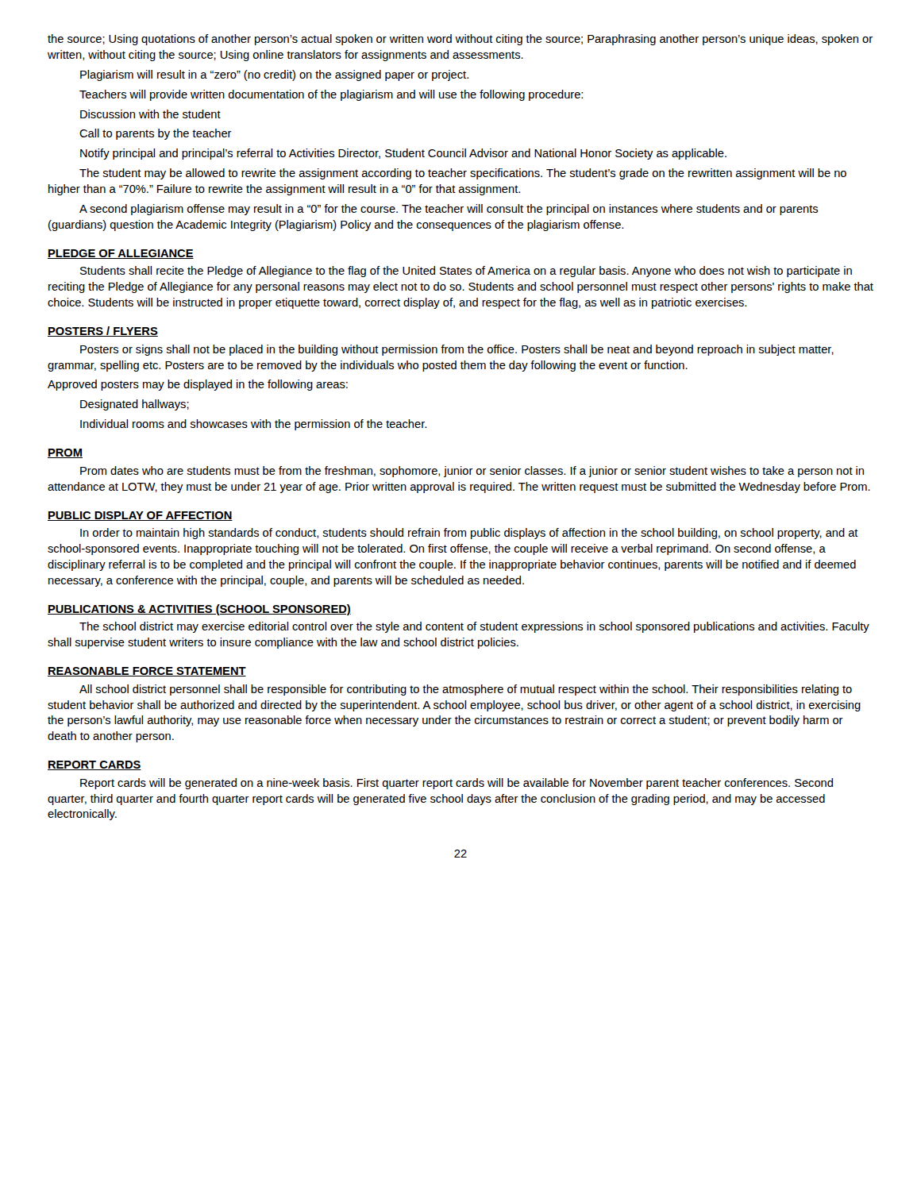the source; Using quotations of another person’s actual spoken or written word without citing the source; Paraphrasing another person’s unique ideas, spoken or written, without citing the source; Using online translators for assignments and assessments.
Plagiarism will result in a “zero” (no credit) on the assigned paper or project.
Teachers will provide written documentation of the plagiarism and will use the following procedure:
Discussion with the student
Call to parents by the teacher
Notify principal and principal’s referral to Activities Director, Student Council Advisor and National Honor Society as applicable.
The student may be allowed to rewrite the assignment according to teacher specifications. The student’s grade on the rewritten assignment will be no higher than a “70%.” Failure to rewrite the assignment will result in a “0” for that assignment.
A second plagiarism offense may result in a “0” for the course. The teacher will consult the principal on instances where students and or parents (guardians) question the Academic Integrity (Plagiarism) Policy and the consequences of the plagiarism offense.
PLEDGE OF ALLEGIANCE
Students shall recite the Pledge of Allegiance to the flag of the United States of America on a regular basis. Anyone who does not wish to participate in reciting the Pledge of Allegiance for any personal reasons may elect not to do so. Students and school personnel must respect other persons' rights to make that choice. Students will be instructed in proper etiquette toward, correct display of, and respect for the flag, as well as in patriotic exercises.
POSTERS / FLYERS
Posters or signs shall not be placed in the building without permission from the office. Posters shall be neat and beyond reproach in subject matter, grammar, spelling etc. Posters are to be removed by the individuals who posted them the day following the event or function.
Approved posters may be displayed in the following areas:
Designated hallways;
Individual rooms and showcases with the permission of the teacher.
PROM
Prom dates who are students must be from the freshman, sophomore, junior or senior classes. If a junior or senior student wishes to take a person not in attendance at LOTW, they must be under 21 year of age. Prior written approval is required. The written request must be submitted the Wednesday before Prom.
PUBLIC DISPLAY OF AFFECTION
In order to maintain high standards of conduct, students should refrain from public displays of affection in the school building, on school property, and at school-sponsored events. Inappropriate touching will not be tolerated. On first offense, the couple will receive a verbal reprimand. On second offense, a disciplinary referral is to be completed and the principal will confront the couple. If the inappropriate behavior continues, parents will be notified and if deemed necessary, a conference with the principal, couple, and parents will be scheduled as needed.
PUBLICATIONS & ACTIVITIES (SCHOOL SPONSORED)
The school district may exercise editorial control over the style and content of student expressions in school sponsored publications and activities. Faculty shall supervise student writers to insure compliance with the law and school district policies.
REASONABLE FORCE STATEMENT
All school district personnel shall be responsible for contributing to the atmosphere of mutual respect within the school. Their responsibilities relating to student behavior shall be authorized and directed by the superintendent. A school employee, school bus driver, or other agent of a school district, in exercising the person’s lawful authority, may use reasonable force when necessary under the circumstances to restrain or correct a student; or prevent bodily harm or death to another person.
REPORT CARDS
Report cards will be generated on a nine-week basis. First quarter report cards will be available for November parent teacher conferences. Second quarter, third quarter and fourth quarter report cards will be generated five school days after the conclusion of the grading period, and may be accessed electronically.
22